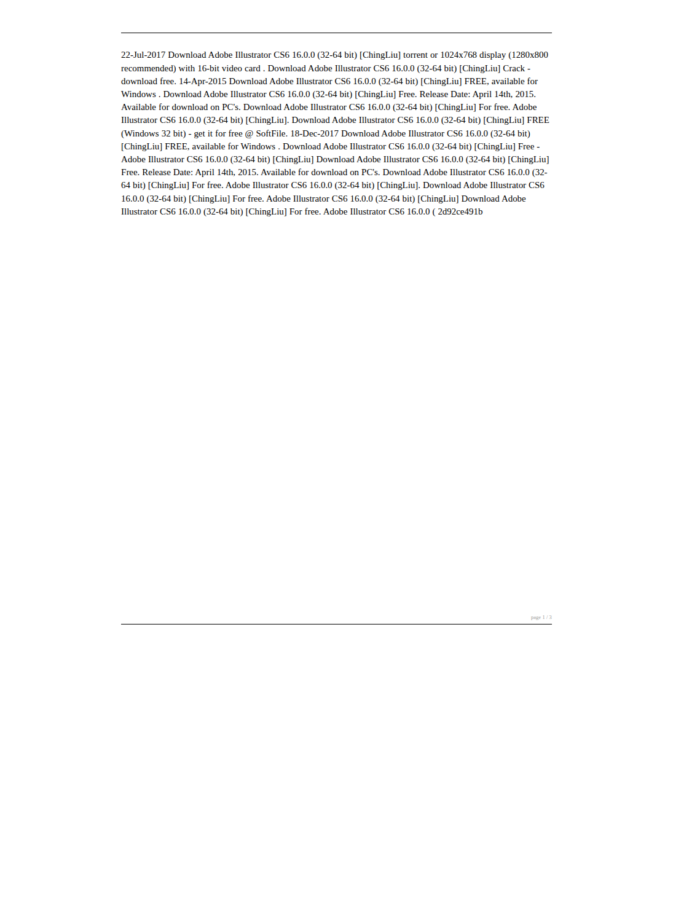22-Jul-2017 Download Adobe Illustrator CS6 16.0.0 (32-64 bit) [ChingLiu] torrent or 1024x768 display (1280x800 recommended) with 16-bit video card . Download Adobe Illustrator CS6 16.0.0 (32-64 bit) [ChingLiu] Crack - download free. 14-Apr-2015 Download Adobe Illustrator CS6 16.0.0 (32-64 bit) [ChingLiu] FREE, available for Windows . Download Adobe Illustrator CS6 16.0.0 (32-64 bit) [ChingLiu] Free. Release Date: April 14th, 2015. Available for download on PC's. Download Adobe Illustrator CS6 16.0.0 (32-64 bit) [ChingLiu] For free. Adobe Illustrator CS6 16.0.0 (32-64 bit) [ChingLiu]. Download Adobe Illustrator CS6 16.0.0 (32-64 bit) [ChingLiu] FREE (Windows 32 bit) - get it for free @ SoftFile. 18-Dec-2017 Download Adobe Illustrator CS6 16.0.0 (32-64 bit) [ChingLiu] FREE, available for Windows . Download Adobe Illustrator CS6 16.0.0 (32-64 bit) [ChingLiu] Free - Adobe Illustrator CS6 16.0.0 (32-64 bit) [ChingLiu] Download Adobe Illustrator CS6 16.0.0 (32-64 bit) [ChingLiu] Free. Release Date: April 14th, 2015. Available for download on PC's. Download Adobe Illustrator CS6 16.0.0 (32-64 bit) [ChingLiu] For free. Adobe Illustrator CS6 16.0.0 (32-64 bit) [ChingLiu]. Download Adobe Illustrator CS6 16.0.0 (32-64 bit) [ChingLiu] For free. Adobe Illustrator CS6 16.0.0 (32-64 bit) [ChingLiu] Download Adobe Illustrator CS6 16.0.0 (32-64 bit) [ChingLiu] For free. Adobe Illustrator CS6 16.0.0 ( 2d92ce491b
page 1 / 3